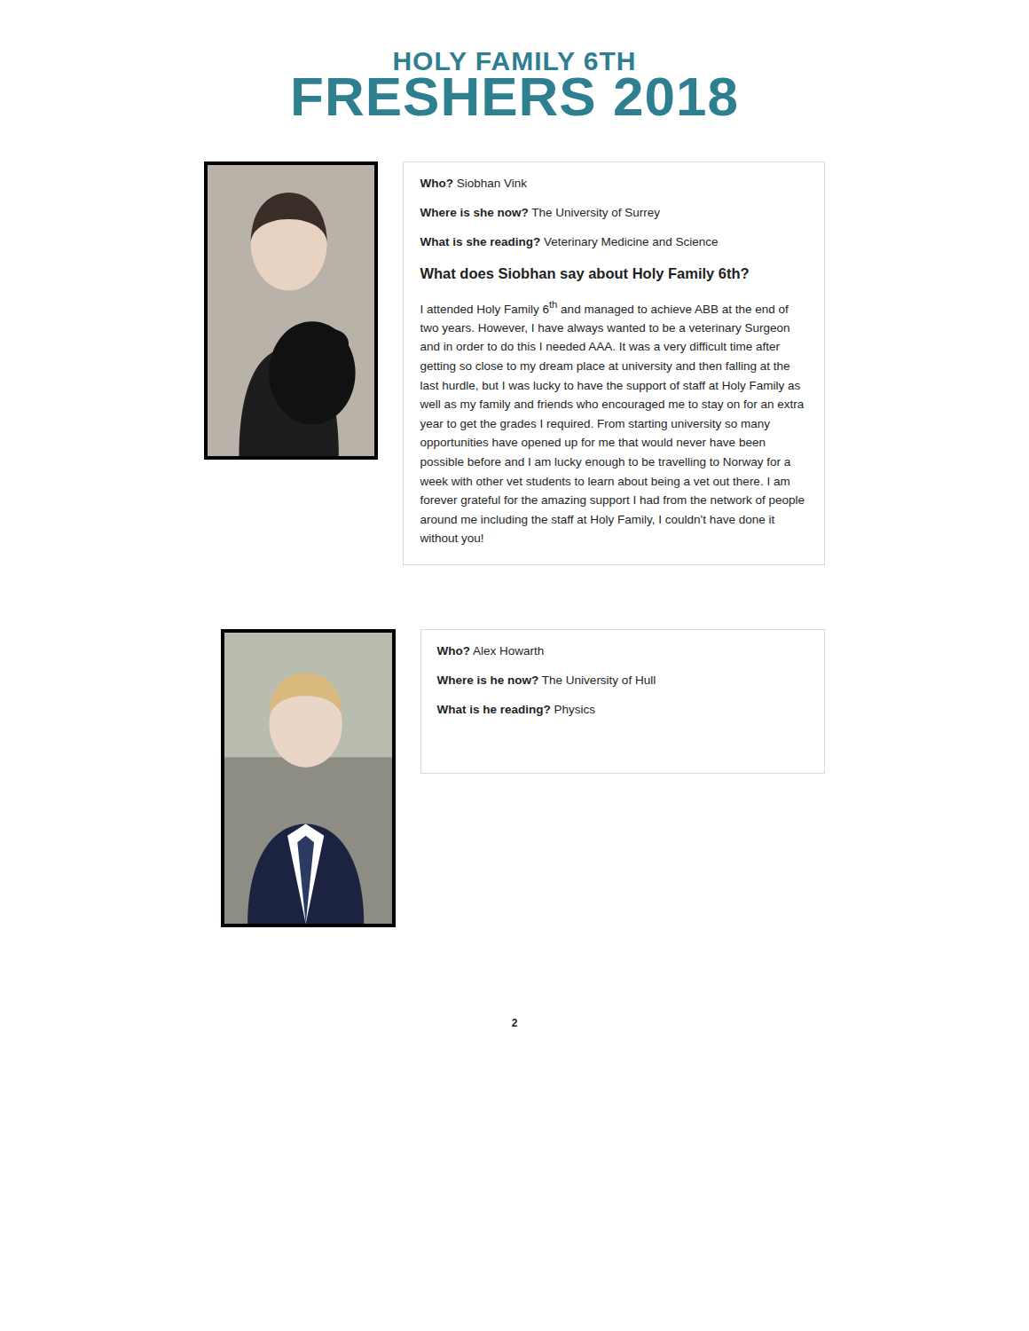HOLY FAMILY 6TH
FRESHERS 2018
Who? Siobhan Vink
Where is she now? The University of Surrey
What is she reading? Veterinary Medicine and Science
What does Siobhan say about Holy Family 6th?
I attended Holy Family 6th and managed to achieve ABB at the end of two years. However, I have always wanted to be a veterinary Surgeon and in order to do this I needed AAA. It was a very difficult time after getting so close to my dream place at university and then falling at the last hurdle, but I was lucky to have the support of staff at Holy Family as well as my family and friends who encouraged me to stay on for an extra year to get the grades I required. From starting university so many opportunities have opened up for me that would never have been possible before and I am lucky enough to be travelling to Norway for a week with other vet students to learn about being a vet out there. I am forever grateful for the amazing support I had from the network of people around me including the staff at Holy Family, I couldn't have done it without you!
Who? Alex Howarth
Where is he now? The University of Hull
What is he reading? Physics
2